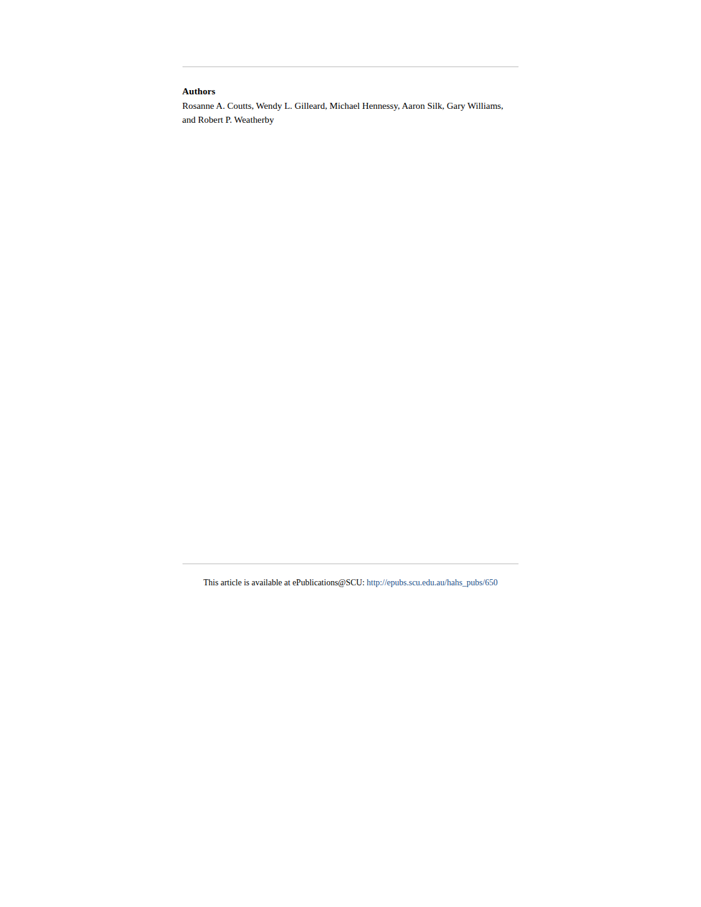Authors
Rosanne A. Coutts, Wendy L. Gilleard, Michael Hennessy, Aaron Silk, Gary Williams, and Robert P. Weatherby
This article is available at ePublications@SCU: http://epubs.scu.edu.au/hahs_pubs/650